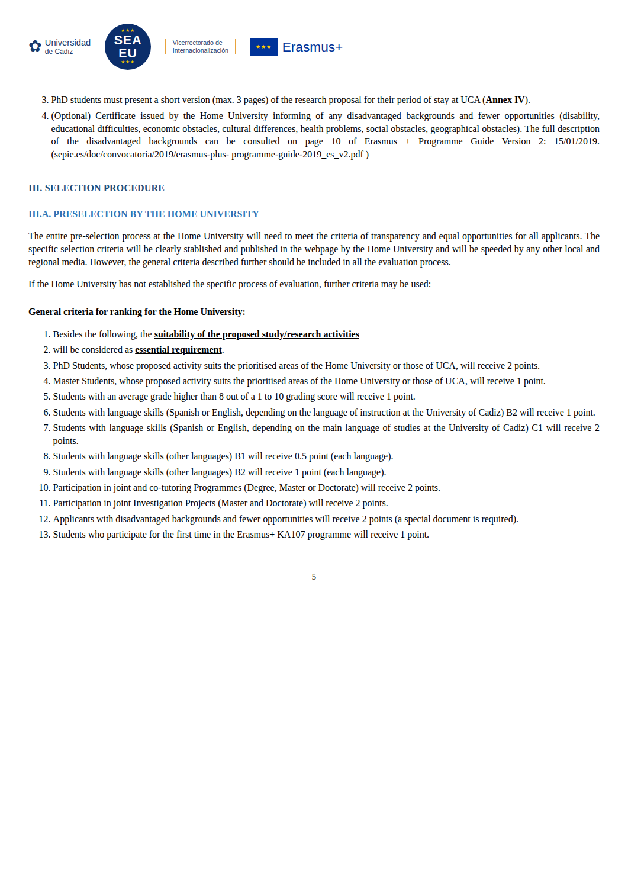✿ Universidad
de Cádiz
★★★ SEA EU ★★★
Vicerrectorado de
Internacionalización
★★★
Erasmus+
PhD students must present a short version (max. 3 pages) of the research proposal for their period of stay at UCA (Annex IV).
(Optional) Certificate issued by the Home University informing of any disadvantaged backgrounds and fewer opportunities (disability, educational difficulties, economic obstacles, cultural differences, health problems, social obstacles, geographical obstacles). The full description of the disadvantaged backgrounds can be consulted on page 10 of Erasmus + Programme Guide Version 2: 15/01/2019. (sepie.es/doc/convocatoria/2019/erasmus-plus- programme-guide-2019_es_v2.pdf )
III. SELECTION PROCEDURE
III.A. PRESELECTION BY THE HOME UNIVERSITY
The entire pre-selection process at the Home University will need to meet the criteria of transparency and equal opportunities for all applicants. The specific selection criteria will be clearly stablished and published in the webpage by the Home University and will be speeded by any other local and regional media. However, the general criteria described further should be included in all the evaluation process.
If the Home University has not established the specific process of evaluation, further criteria may be used:
General criteria for ranking for the Home University:
Besides the following, the suitability of the proposed study/research activities
will be considered as essential requirement.
PhD Students, whose proposed activity suits the prioritised areas of the Home University or those of UCA, will receive 2 points.
Master Students, whose proposed activity suits the prioritised areas of the Home University or those of UCA, will receive 1 point.
Students with an average grade higher than 8 out of a 1 to 10 grading score will receive 1 point.
Students with language skills (Spanish or English, depending on the language of instruction at the University of Cadiz) B2 will receive 1 point.
Students with language skills (Spanish or English, depending on the main language of studies at the University of Cadiz) C1 will receive 2 points.
Students with language skills (other languages) B1 will receive 0.5 point (each language).
Students with language skills (other languages) B2 will receive 1 point (each language).
Participation in joint and co-tutoring Programmes (Degree, Master or Doctorate) will receive 2 points.
Participation in joint Investigation Projects (Master and Doctorate) will receive 2 points.
Applicants with disadvantaged backgrounds and fewer opportunities will receive 2 points (a special document is required).
Students who participate for the first time in the Erasmus+ KA107 programme will receive 1 point.
5